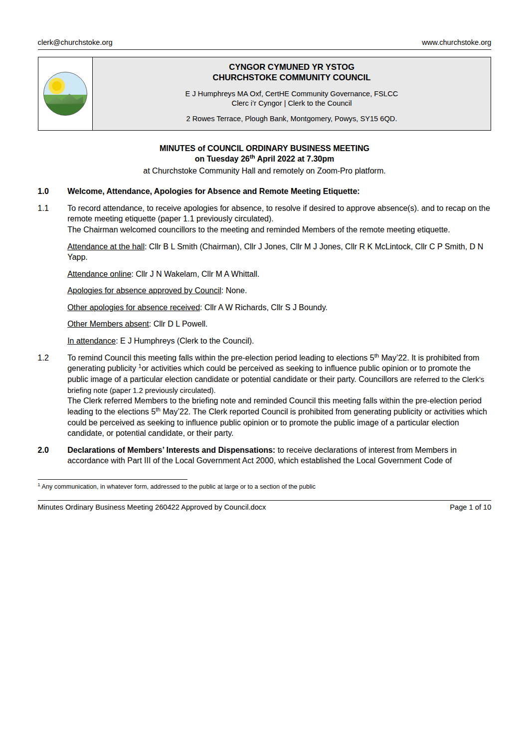clerk@churchstoke.org www.churchstoke.org
CYNGOR CYMUNED YR YSTOG
CHURCHSTOKE COMMUNITY COUNCIL
E J Humphreys MA Oxf, CertHE Community Governance, FSLCC
Clerc i’r Cyngor | Clerk to the Council
2 Rowes Terrace, Plough Bank, Montgomery, Powys, SY15 6QD.
MINUTES of COUNCIL ORDINARY BUSINESS MEETING
on Tuesday 26th April 2022 at 7.30pm
at Churchstoke Community Hall and remotely on Zoom-Pro platform.
1.0
Welcome, Attendance, Apologies for Absence and Remote Meeting Etiquette:
1.1
To record attendance, to receive apologies for absence, to resolve if desired to approve absence(s). and to recap on the remote meeting etiquette (paper 1.1 previously circulated).
The Chairman welcomed councillors to the meeting and reminded Members of the remote meeting etiquette.
Attendance at the hall: Cllr B L Smith (Chairman), Cllr J Jones, Cllr M J Jones, Cllr R K McLintock, Cllr C P Smith, D N Yapp.
Attendance online: Cllr J N Wakelam, Cllr M A Whittall.
Apologies for absence approved by Council: None.
Other apologies for absence received: Cllr A W Richards, Cllr S J Boundy.
Other Members absent: Cllr D L Powell.
In attendance: E J Humphreys (Clerk to the Council).
1.2
To remind Council this meeting falls within the pre-election period leading to elections 5th May’22. It is prohibited from generating publicity 1or activities which could be perceived as seeking to influence public opinion or to promote the public image of a particular election candidate or potential candidate or their party. Councillors are referred to the Clerk’s briefing note (paper 1.2 previously circulated).
The Clerk referred Members to the briefing note and reminded Council this meeting falls within the pre-election period leading to the elections 5th May’22. The Clerk reported Council is prohibited from generating publicity or activities which could be perceived as seeking to influence public opinion or to promote the public image of a particular election candidate, or potential candidate, or their party.
2.0
Declarations of Members’ Interests and Dispensations: to receive declarations of interest from Members in accordance with Part III of the Local Government Act 2000, which established the Local Government Code of
1 Any communication, in whatever form, addressed to the public at large or to a section of the public
Minutes Ordinary Business Meeting 260422 Approved by Council.docx Page 1 of 10